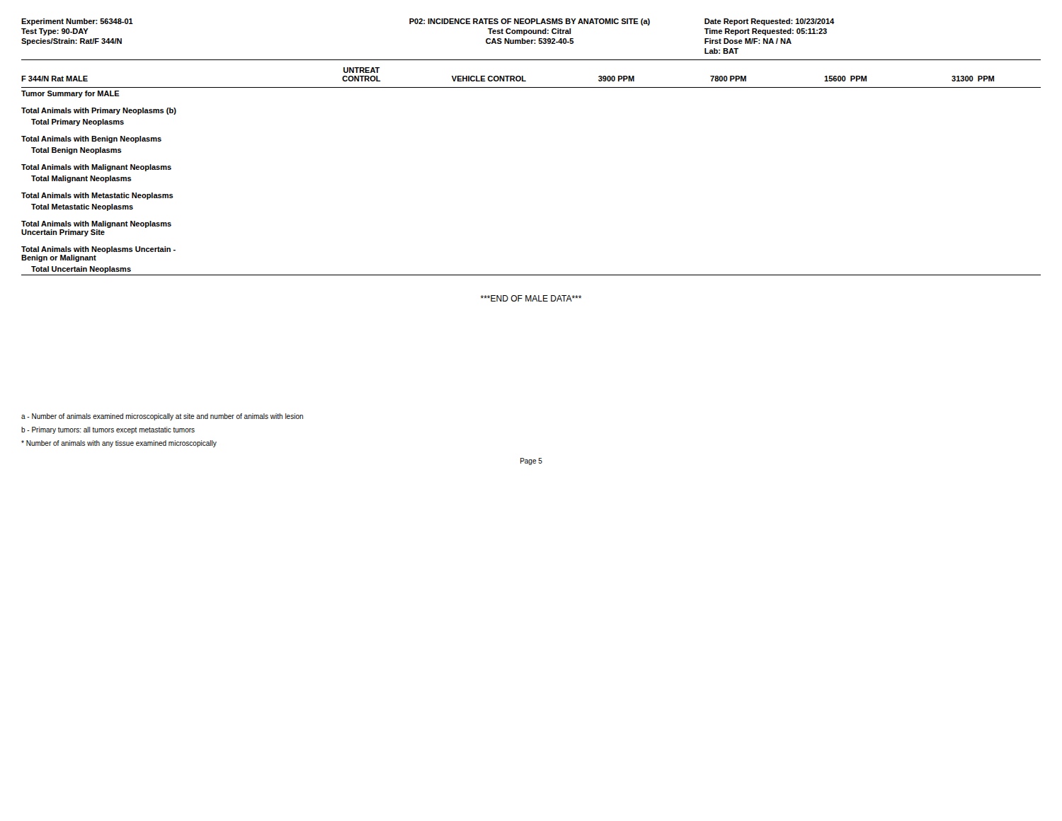| Experiment Number: 56348-01 | P02: INCIDENCE RATES OF NEOPLASMS BY ANATOMIC SITE (a) | Date Report Requested: 10/23/2014 |
| Test Type: 90-DAY | Test Compound: Citral | Time Report Requested: 05:11:23 |
| Species/Strain: Rat/F 344/N | CAS Number: 5392-40-5 | First Dose M/F: NA / NA |
| | | Lab: BAT |
| F 344/N Rat MALE | UNTREAT CONTROL | VEHICLE CONTROL | 3900 PPM | 7800 PPM | 15600 PPM | 31300 PPM |
| Tumor Summary for MALE |
| Total Animals with Primary Neoplasms (b) | | | | | | |
| Total Primary Neoplasms | | | | | | |
| Total Animals with Benign Neoplasms | | | | | | |
| Total Benign Neoplasms | | | | | | |
| Total Animals with Malignant Neoplasms | | | | | | |
| Total Malignant Neoplasms | | | | | | |
| Total Animals with Metastatic Neoplasms | | | | | | |
| Total Metastatic Neoplasms | | | | | | |
| Total Animals with Malignant Neoplasms Uncertain Primary Site | | | | | | |
| Total Animals with Neoplasms Uncertain - Benign or Malignant | | | | | | |
| Total Uncertain Neoplasms | | | | | | |
***END OF MALE DATA***
a - Number of animals examined microscopically at site and number of animals with lesion
b - Primary tumors: all tumors except metastatic tumors
* Number of animals with any tissue examined microscopically
Page 5